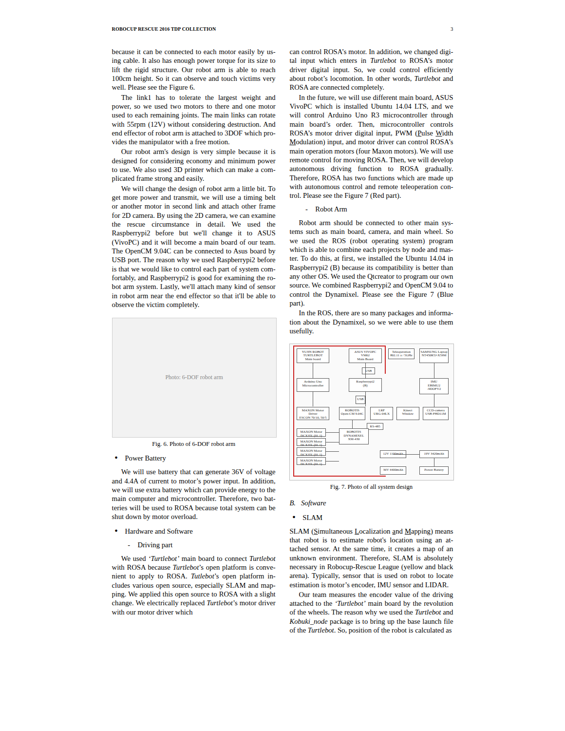ROBOCUP RESCUE 2016 TDP COLLECTION
3
because it can be connected to each motor easily by using cable. It also has enough power torque for its size to lift the rigid structure. Our robot arm is able to reach 100cm height. So it can observe and touch victims very well. Please see the Figure 6.
The link1 has to tolerate the largest weight and power, so we used two motors to there and one motor used to each remaining joints. The main links can rotate with 55rpm (12V) without considering destruction. And end effector of robot arm is attached to 3DOF which provides the manipulator with a free motion.
Our robot arm's design is very simple because it is designed for considering economy and minimum power to use. We also used 3D printer which can make a complicated frame strong and easily.
We will change the design of robot arm a little bit. To get more power and transmit, we will use a timing belt or another motor in second link and attach other frame for 2D camera. By using the 2D camera, we can examine the rescue circumstance in detail. We used the Raspberrypi2 before but we'll change it to ASUS (VivoPC) and it will become a main board of our team. The OpenCM 9.04C can be connected to Asus board by USB port. The reason why we used Raspberrypi2 before is that we would like to control each part of system comfortably, and Raspberrypi2 is good for examining the robot arm system. Lastly, we'll attach many kind of sensor in robot arm near the end effector so that it'll be able to observe the victim completely.
Photo: 6-DOF robot arm
Fig. 6. Photo of 6-DOF robot arm
Power Battery
We will use battery that can generate 36V of voltage and 4.4A of current to motor’s power input. In addition, we will use extra battery which can provide energy to the main computer and microcontroller. Therefore, two batteries will be used to ROSA because total system can be shut down by motor overload.
Hardware and Software
Driving part
We used ‘Turtlebot’ main board to connect Turtlebot with ROSA because Turtlebot’s open platform is convenient to apply to ROSA. Tutlebot’s open platform includes various open source, especially SLAM and mapping. We applied this open source to ROSA with a slight change. We electrically replaced Turtlebot’s motor driver with our motor driver which
can control ROSA’s motor. In addition, we changed digital input which enters in Turtlebot to ROSA’s motor driver digital input. So, we could control efficiently about robot’s locomotion. In other words, Turtlebot and ROSA are connected completely.
In the future, we will use different main board, ASUS VivoPC which is installed Ubuntu 14.04 LTS, and we will control Arduino Uno R3 microcontroller through main board’s order. Then, microcontroller controls ROSA’s motor driver digital input, PWM (Pulse Width Modulation) input, and motor driver can control ROSA’s main operation motors (four Maxon motors). We will use remote control for moving ROSA. Then, we will develop autonomous driving function to ROSA gradually. Therefore, ROSA has two functions which are made up with autonomous control and remote teleoperation control. Please see the Figure 7 (Red part).
Robot Arm
Robot arm should be connected to other main systems such as main board, camera, and main wheel. So we used the ROS (robot operating system) program which is able to combine each projects by node and master. To do this, at first, we installed the Ubuntu 14.04 in Raspberrypi2 (B) because its compatibility is better than any other OS. We used the Qtcreator to program our own source. We combined Raspberrypi2 and OpenCM 9.04 to control the Dynamixel. Please see the Figure 7 (Blue part).
In the ROS, there are so many packages and information about the Dynamixel, so we were able to use them usefully.
YUJIN ROBOT
TURTLEBOT
Main board
ASUS VIVOPC
VM62
Main Board
Teleoperation
802.11 a / 5GHz
SAMSUNG Laptop
NT450R5J-X59M
USB
Arduino Uno
Microcontroller
Raspberrypi2
(B)
IMU
EBIMU2
-9DOFV2
USB
MAXON Motor Driver
ESCON 70/10, 50/5
ROBOTIS
Open-CM 9.04C
LRF
URG-04LX
Kinect
Window
CCD-camera
USB-FHD11M
RS-485
MAXON Motor
DCX35L (01 1)
MAXON Motor
DCX35L (01 1)
MAXON Motor
DCX35L (01 1)
MAXON Motor
DCX35L (01 1)
ROBOTIS
DYNAMIXEL
XM-430
12V 1100mAh
19V 3420mAh
36V 4400mAh
Power Battery
Fig. 7. Photo of all system design
B. Software
SLAM
SLAM (Simultaneous Localization and Mapping) means that robot is to estimate robot's location using an attached sensor. At the same time, it creates a map of an unknown environment. Therefore, SLAM is absolutely necessary in Robocup-Rescue League (yellow and black arena). Typically, sensor that is used on robot to locate estimation is motor’s encoder, IMU sensor and LIDAR.
Our team measures the encoder value of the driving attached to the ‘Turtlebot’ main board by the revolution of the wheels. The reason why we used the Turtlebot and Kobuki_node package is to bring up the base launch file of the Turtlebot. So, position of the robot is calculated as